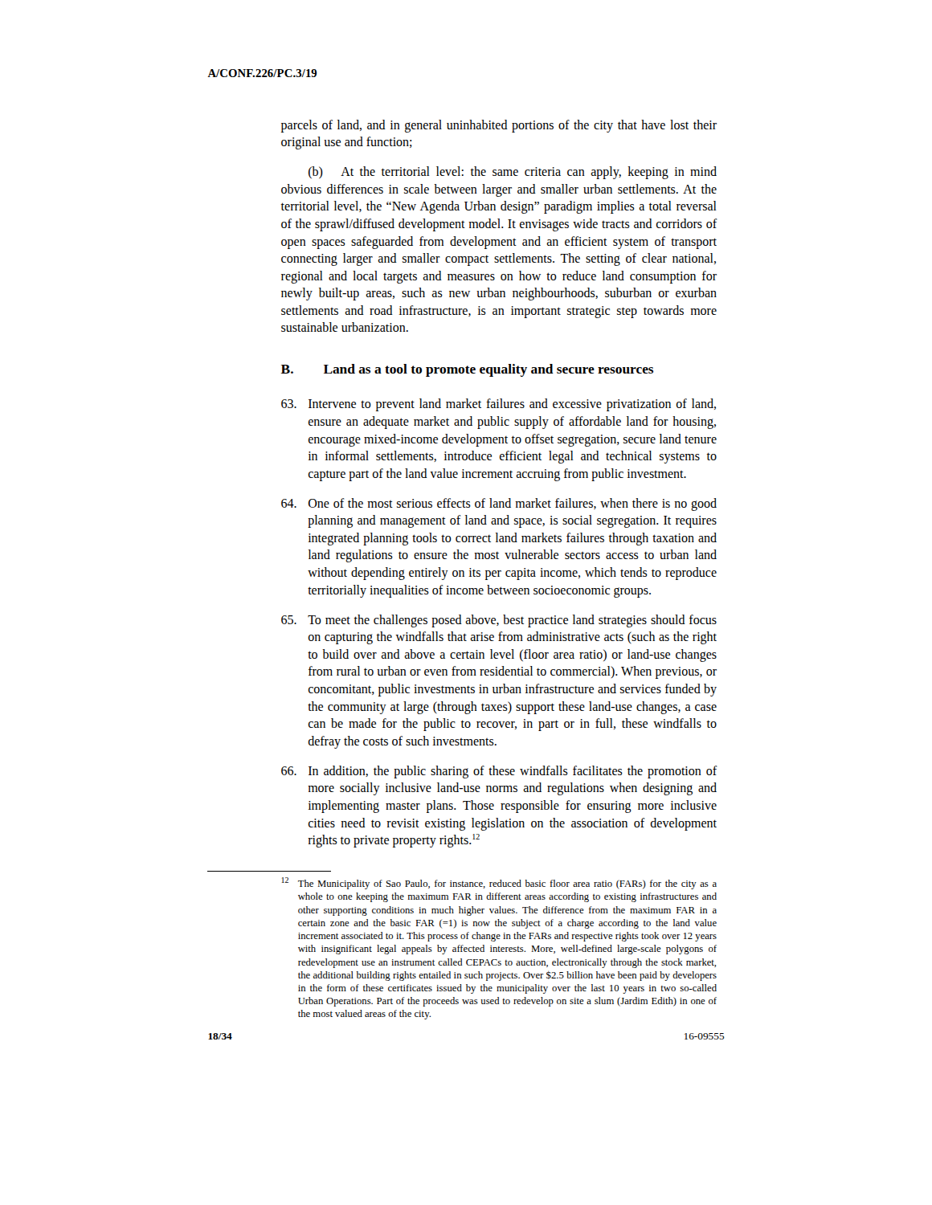A/CONF.226/PC.3/19
parcels of land, and in general uninhabited portions of the city that have lost their original use and function;
(b) At the territorial level: the same criteria can apply, keeping in mind obvious differences in scale between larger and smaller urban settlements. At the territorial level, the “New Agenda Urban design” paradigm implies a total reversal of the sprawl/diffused development model. It envisages wide tracts and corridors of open spaces safeguarded from development and an efficient system of transport connecting larger and smaller compact settlements. The setting of clear national, regional and local targets and measures on how to reduce land consumption for newly built-up areas, such as new urban neighbourhoods, suburban or exurban settlements and road infrastructure, is an important strategic step towards more sustainable urbanization.
B. Land as a tool to promote equality and secure resources
63. Intervene to prevent land market failures and excessive privatization of land, ensure an adequate market and public supply of affordable land for housing, encourage mixed-income development to offset segregation, secure land tenure in informal settlements, introduce efficient legal and technical systems to capture part of the land value increment accruing from public investment.
64. One of the most serious effects of land market failures, when there is no good planning and management of land and space, is social segregation. It requires integrated planning tools to correct land markets failures through taxation and land regulations to ensure the most vulnerable sectors access to urban land without depending entirely on its per capita income, which tends to reproduce territorially inequalities of income between socioeconomic groups.
65. To meet the challenges posed above, best practice land strategies should focus on capturing the windfalls that arise from administrative acts (such as the right to build over and above a certain level (floor area ratio) or land-use changes from rural to urban or even from residential to commercial). When previous, or concomitant, public investments in urban infrastructure and services funded by the community at large (through taxes) support these land-use changes, a case can be made for the public to recover, in part or in full, these windfalls to defray the costs of such investments.
66. In addition, the public sharing of these windfalls facilitates the promotion of more socially inclusive land-use norms and regulations when designing and implementing master plans. Those responsible for ensuring more inclusive cities need to revisit existing legislation on the association of development rights to private property rights.12
12 The Municipality of Sao Paulo, for instance, reduced basic floor area ratio (FARs) for the city as a whole to one keeping the maximum FAR in different areas according to existing infrastructures and other supporting conditions in much higher values. The difference from the maximum FAR in a certain zone and the basic FAR (=1) is now the subject of a charge according to the land value increment associated to it. This process of change in the FARs and respective rights took over 12 years with insignificant legal appeals by affected interests. More, well-defined large-scale polygons of redevelopment use an instrument called CEPACs to auction, electronically through the stock market, the additional building rights entailed in such projects. Over $2.5 billion have been paid by developers in the form of these certificates issued by the municipality over the last 10 years in two so-called Urban Operations. Part of the proceeds was used to redevelop on site a slum (Jardim Edith) in one of the most valued areas of the city.
18/34 16-09555